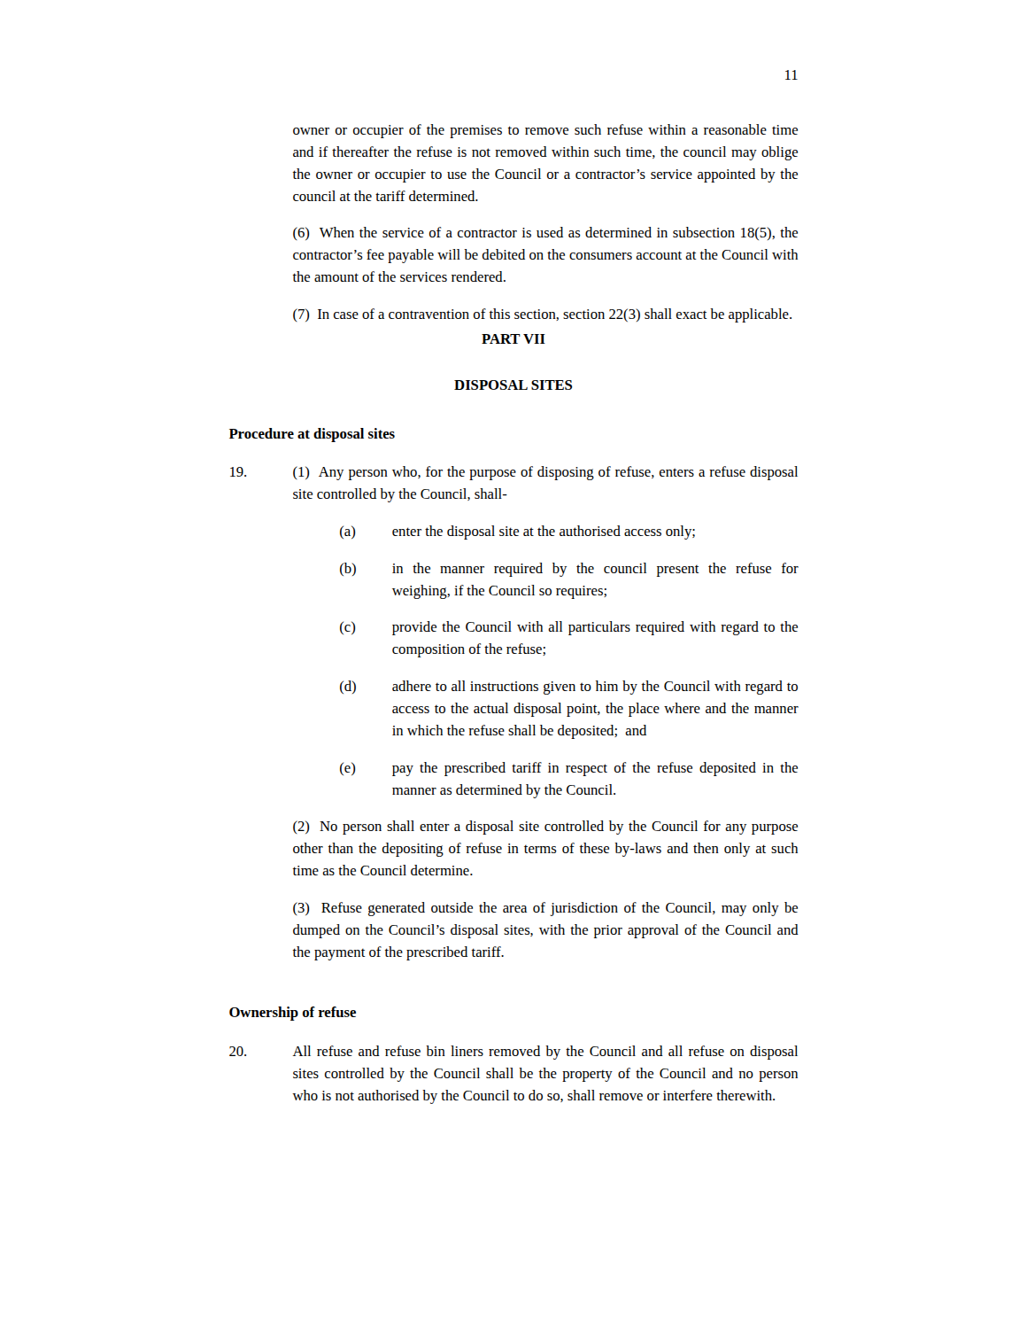11
owner or occupier of the premises to remove such refuse within a reasonable time and if thereafter the refuse is not removed within such time, the council may oblige the owner or occupier to use the Council or a contractor’s service appointed by the council at the tariff determined.
(6) When the service of a contractor is used as determined in subsection 18(5), the contractor’s fee payable will be debited on the consumers account at the Council with the amount of the services rendered.
(7) In case of a contravention of this section, section 22(3) shall exact be applicable.
PART VII
DISPOSAL SITES
Procedure at disposal sites
19.
(1) Any person who, for the purpose of disposing of refuse, enters a refuse disposal site controlled by the Council, shall-
(a)
enter the disposal site at the authorised access only;
(b)
in the manner required by the council present the refuse for weighing, if the Council so requires;
(c)
provide the Council with all particulars required with regard to the composition of the refuse;
(d)
adhere to all instructions given to him by the Council with regard to access to the actual disposal point, the place where and the manner in which the refuse shall be deposited; and
(e)
pay the prescribed tariff in respect of the refuse deposited in the manner as determined by the Council.
(2) No person shall enter a disposal site controlled by the Council for any purpose other than the depositing of refuse in terms of these by-laws and then only at such time as the Council determine.
(3) Refuse generated outside the area of jurisdiction of the Council, may only be dumped on the Council’s disposal sites, with the prior approval of the Council and the payment of the prescribed tariff.
Ownership of refuse
20.
All refuse and refuse bin liners removed by the Council and all refuse on disposal sites controlled by the Council shall be the property of the Council and no person who is not authorised by the Council to do so, shall remove or interfere therewith.